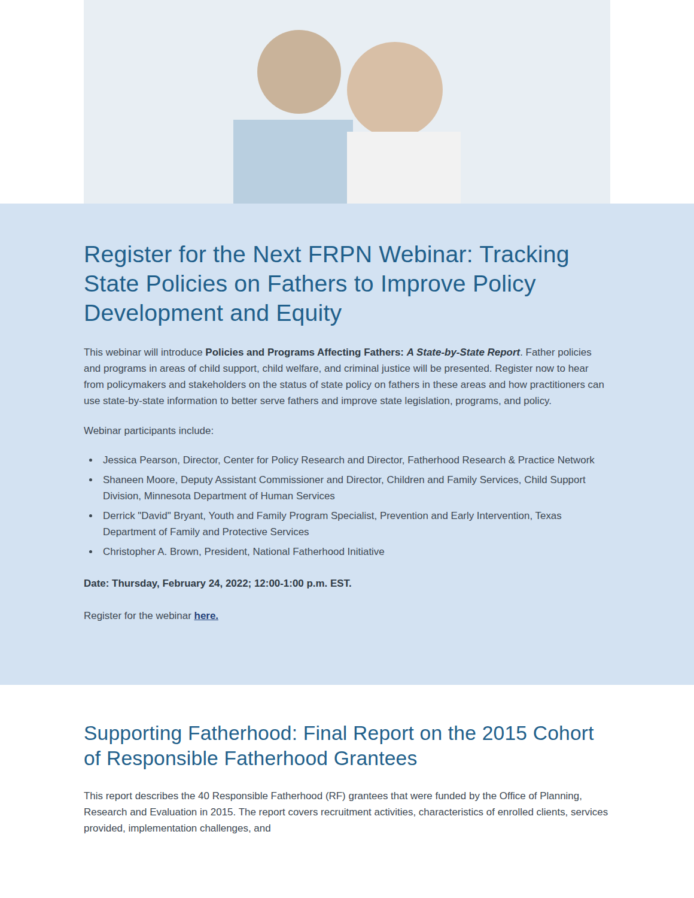Register for the Next FRPN Webinar: Tracking State Policies on Fathers to Improve Policy Development and Equity
This webinar will introduce Policies and Programs Affecting Fathers: A State-by-State Report. Father policies and programs in areas of child support, child welfare, and criminal justice will be presented. Register now to hear from policymakers and stakeholders on the status of state policy on fathers in these areas and how practitioners can use state-by-state information to better serve fathers and improve state legislation, programs, and policy.
Webinar participants include:
Jessica Pearson, Director, Center for Policy Research and Director, Fatherhood Research & Practice Network
Shaneen Moore, Deputy Assistant Commissioner and Director, Children and Family Services, Child Support Division, Minnesota Department of Human Services
Derrick "David" Bryant, Youth and Family Program Specialist, Prevention and Early Intervention, Texas Department of Family and Protective Services
Christopher A. Brown, President, National Fatherhood Initiative
Date: Thursday, February 24, 2022; 12:00-1:00 p.m. EST.
Register for the webinar here.
Supporting Fatherhood: Final Report on the 2015 Cohort of Responsible Fatherhood Grantees
This report describes the 40 Responsible Fatherhood (RF) grantees that were funded by the Office of Planning, Research and Evaluation in 2015. The report covers recruitment activities, characteristics of enrolled clients, services provided, implementation challenges, and